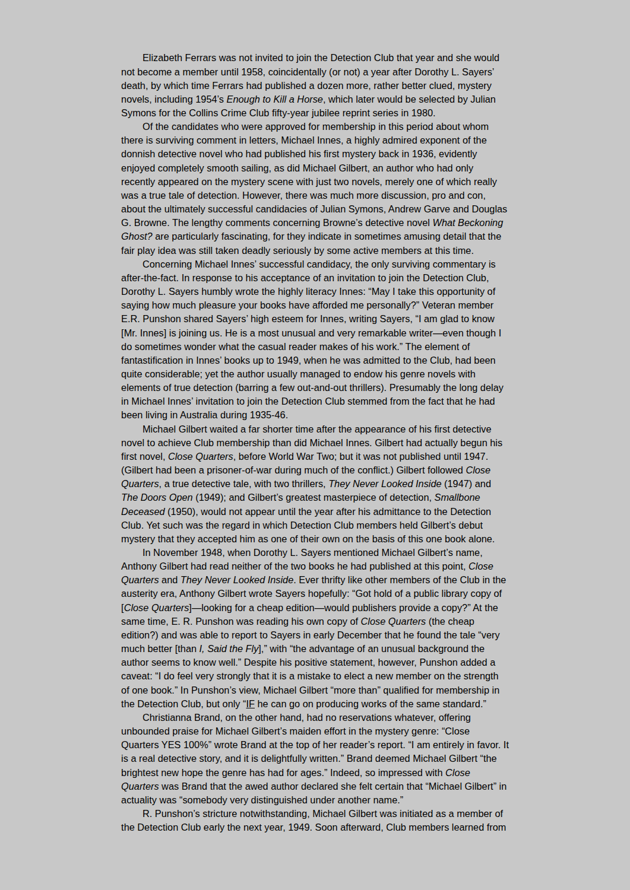Elizabeth Ferrars was not invited to join the Detection Club that year and she would not become a member until 1958, coincidentally (or not) a year after Dorothy L. Sayers’ death, by which time Ferrars had published a dozen more, rather better clued, mystery novels, including 1954’s Enough to Kill a Horse, which later would be selected by Julian Symons for the Collins Crime Club fifty-year jubilee reprint series in 1980.
Of the candidates who were approved for membership in this period about whom there is surviving comment in letters, Michael Innes, a highly admired exponent of the donnish detective novel who had published his first mystery back in 1936, evidently enjoyed completely smooth sailing, as did Michael Gilbert, an author who had only recently appeared on the mystery scene with just two novels, merely one of which really was a true tale of detection. However, there was much more discussion, pro and con, about the ultimately successful candidacies of Julian Symons, Andrew Garve and Douglas G. Browne. The lengthy comments concerning Browne’s detective novel What Beckoning Ghost? are particularly fascinating, for they indicate in sometimes amusing detail that the fair play idea was still taken deadly seriously by some active members at this time.
Concerning Michael Innes’ successful candidacy, the only surviving commentary is after-the-fact. In response to his acceptance of an invitation to join the Detection Club, Dorothy L. Sayers humbly wrote the highly literacy Innes: “May I take this opportunity of saying how much pleasure your books have afforded me personally?” Veteran member E.R. Punshon shared Sayers’ high esteem for Innes, writing Sayers, “I am glad to know [Mr. Innes] is joining us. He is a most unusual and very remarkable writer—even though I do sometimes wonder what the casual reader makes of his work.” The element of fantastification in Innes’ books up to 1949, when he was admitted to the Club, had been quite considerable; yet the author usually managed to endow his genre novels with elements of true detection (barring a few out-and-out thrillers). Presumably the long delay in Michael Innes’ invitation to join the Detection Club stemmed from the fact that he had been living in Australia during 1935-46.
Michael Gilbert waited a far shorter time after the appearance of his first detective novel to achieve Club membership than did Michael Innes. Gilbert had actually begun his first novel, Close Quarters, before World War Two; but it was not published until 1947. (Gilbert had been a prisoner-of-war during much of the conflict.) Gilbert followed Close Quarters, a true detective tale, with two thrillers, They Never Looked Inside (1947) and The Doors Open (1949); and Gilbert’s greatest masterpiece of detection, Smallbone Deceased (1950), would not appear until the year after his admittance to the Detection Club. Yet such was the regard in which Detection Club members held Gilbert’s debut mystery that they accepted him as one of their own on the basis of this one book alone.
In November 1948, when Dorothy L. Sayers mentioned Michael Gilbert’s name, Anthony Gilbert had read neither of the two books he had published at this point, Close Quarters and They Never Looked Inside. Ever thrifty like other members of the Club in the austerity era, Anthony Gilbert wrote Sayers hopefully: “Got hold of a public library copy of [Close Quarters]—looking for a cheap edition—would publishers provide a copy?” At the same time, E. R. Punshon was reading his own copy of Close Quarters (the cheap edition?) and was able to report to Sayers in early December that he found the tale “very much better [than I, Said the Fly],” with “the advantage of an unusual background the author seems to know well.” Despite his positive statement, however, Punshon added a caveat: “I do feel very strongly that it is a mistake to elect a new member on the strength of one book.” In Punshon’s view, Michael Gilbert “more than” qualified for membership in the Detection Club, but only “IF he can go on producing works of the same standard.”
Christianna Brand, on the other hand, had no reservations whatever, offering unbounded praise for Michael Gilbert’s maiden effort in the mystery genre: “Close Quarters YES 100%” wrote Brand at the top of her reader’s report. “I am entirely in favor. It is a real detective story, and it is delightfully written.” Brand deemed Michael Gilbert “the brightest new hope the genre has had for ages.” Indeed, so impressed with Close Quarters was Brand that the awed author declared she felt certain that “Michael Gilbert” in actuality was “somebody very distinguished under another name.”
R. Punshon’s stricture notwithstanding, Michael Gilbert was initiated as a member of the Detection Club early the next year, 1949. Soon afterward, Club members learned from